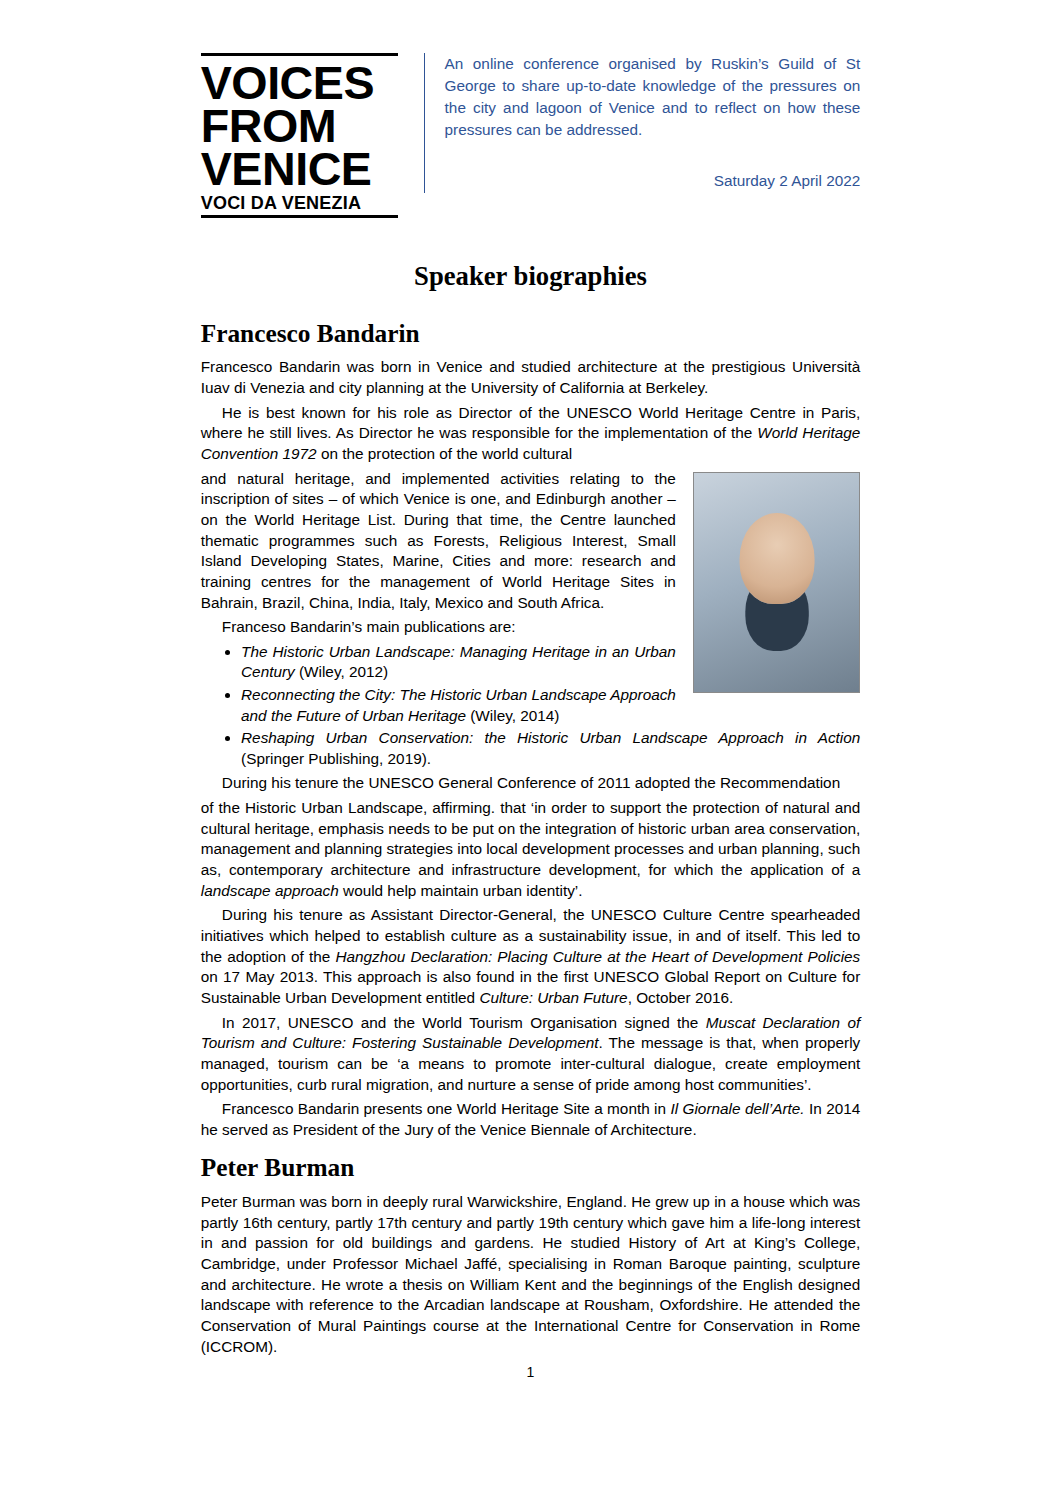Voices from Venice Voci da Venezia
An online conference organised by Ruskin’s Guild of St George to share up-to-date knowledge of the pressures on the city and lagoon of Venice and to reflect on how these pressures can be addressed. Saturday 2 April 2022
Speaker biographies
Francesco Bandarin
Francesco Bandarin was born in Venice and studied architecture at the prestigious Università Iuav di Venezia and city planning at the University of California at Berkeley.
He is best known for his role as Director of the UNESCO World Heritage Centre in Paris, where he still lives. As Director he was responsible for the implementation of the World Heritage Convention 1972 on the protection of the world cultural
and natural heritage, and implemented activities relating to the inscription of sites – of which Venice is one, and Edinburgh another – on the World Heritage List. During that time, the Centre launched thematic programmes such as Forests, Religious Interest, Small Island Developing States, Marine, Cities and more: research and training centres for the management of World Heritage Sites in Bahrain, Brazil, China, India, Italy, Mexico and South Africa.
Franceso Bandarin’s main publications are:
The Historic Urban Landscape: Managing Heritage in an Urban Century (Wiley, 2012)
Reconnecting the City: The Historic Urban Landscape Approach and the Future of Urban Heritage (Wiley, 2014)
Reshaping Urban Conservation: the Historic Urban Landscape Approach in Action (Springer Publishing, 2019).
During his tenure the UNESCO General Conference of 2011 adopted the Recommendation
of the Historic Urban Landscape, affirming. that ‘in order to support the protection of natural and cultural heritage, emphasis needs to be put on the integration of historic urban area conservation, management and planning strategies into local development processes and urban planning, such as, contemporary architecture and infrastructure development, for which the application of a landscape approach would help maintain urban identity’.
During his tenure as Assistant Director-General, the UNESCO Culture Centre spearheaded initiatives which helped to establish culture as a sustainability issue, in and of itself. This led to the adoption of the Hangzhou Declaration: Placing Culture at the Heart of Development Policies on 17 May 2013. This approach is also found in the first UNESCO Global Report on Culture for Sustainable Urban Development entitled Culture: Urban Future, October 2016.
In 2017, UNESCO and the World Tourism Organisation signed the Muscat Declaration of Tourism and Culture: Fostering Sustainable Development. The message is that, when properly managed, tourism can be ‘a means to promote inter-cultural dialogue, create employment opportunities, curb rural migration, and nurture a sense of pride among host communities’.
Francesco Bandarin presents one World Heritage Site a month in Il Giornale dell’Arte. In 2014 he served as President of the Jury of the Venice Biennale of Architecture.
Peter Burman
Peter Burman was born in deeply rural Warwickshire, England. He grew up in a house which was partly 16th century, partly 17th century and partly 19th century which gave him a life-long interest in and passion for old buildings and gardens. He studied History of Art at King’s College, Cambridge, under Professor Michael Jaffé, specialising in Roman Baroque painting, sculpture and architecture. He wrote a thesis on William Kent and the beginnings of the English designed landscape with reference to the Arcadian landscape at Rousham, Oxfordshire. He attended the Conservation of Mural Paintings course at the International Centre for Conservation in Rome (ICCROM).
1